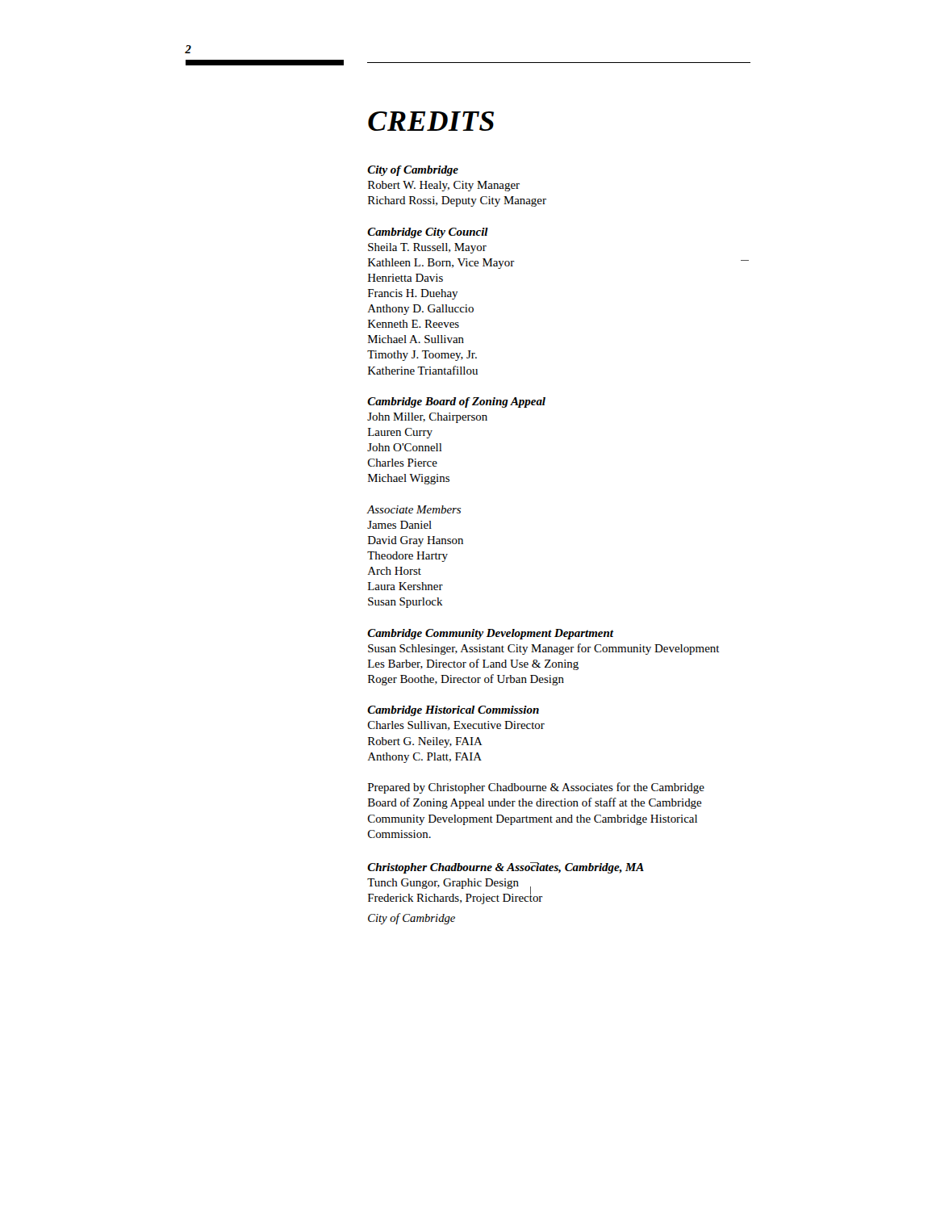2
CREDITS
City of Cambridge Robert W. Healy, City Manager Richard Rossi, Deputy City Manager
Cambridge City Council Sheila T. Russell, Mayor Kathleen L. Born, Vice Mayor Henrietta Davis Francis H. Duehay Anthony D. Galluccio Kenneth E. Reeves Michael A. Sullivan Timothy J. Toomey, Jr. Katherine Triantafillou
Cambridge Board of Zoning Appeal John Miller, Chairperson Lauren Curry John O'Connell Charles Pierce Michael Wiggins
Associate Members James Daniel David Gray Hanson Theodore Hartry Arch Horst Laura Kershner Susan Spurlock
Cambridge Community Development Department Susan Schlesinger, Assistant City Manager for Community Development Les Barber, Director of Land Use & Zoning Roger Boothe, Director of Urban Design
Cambridge Historical Commission Charles Sullivan, Executive Director Robert G. Neiley, FAIA Anthony C. Platt, FAIA
Prepared by Christopher Chadbourne & Associates for the Cambridge Board of Zoning Appeal under the direction of staff at the Cambridge Community Development Department and the Cambridge Historical Commission.
Christopher Chadbourne & Associates, Cambridge, MA Tunch Gungor, Graphic Design Frederick Richards, Project Director
City of Cambridge